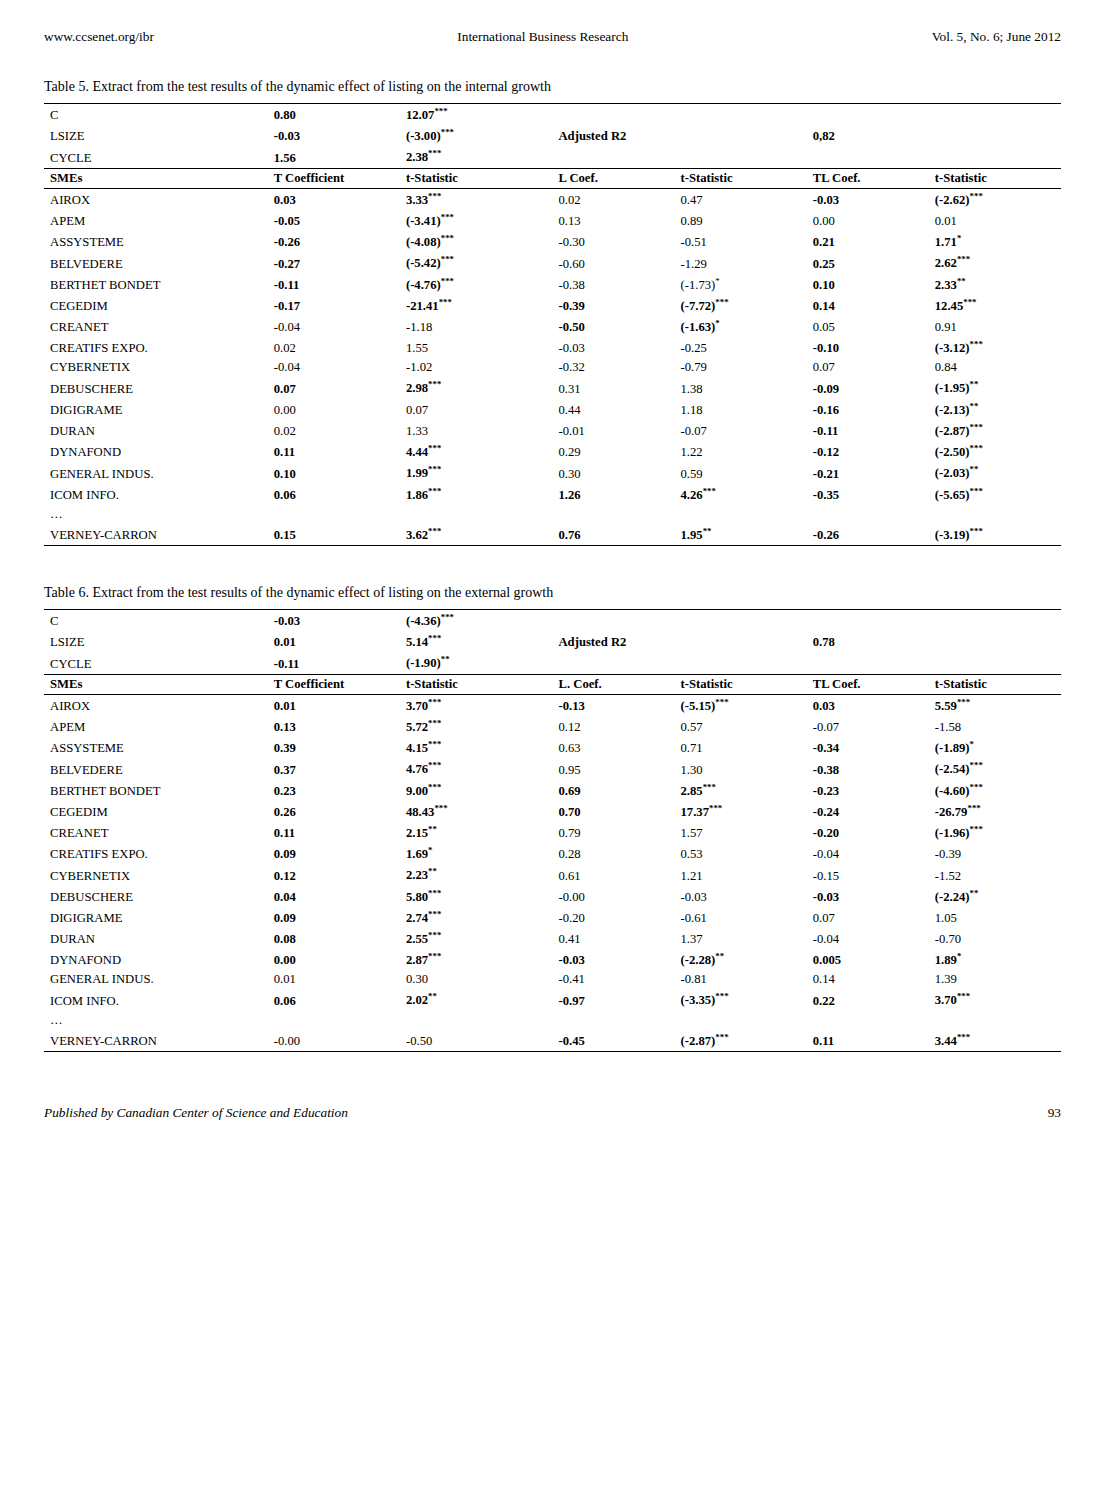www.ccsenet.org/ibr International Business Research Vol. 5, No. 6; June 2012
Table 5. Extract from the test results of the dynamic effect of listing on the internal growth
| C | 0.80 | 12.07 *** | | | | |
| LSIZE | -0.03 | (-3.00) *** | Adjusted R2 | | 0,82 | |
| CYCLE | 1.56 | 2.38 *** | | | | |
| SMEs | T Coefficient | t-Statistic | L Coef. | t-Statistic | TL Coef. | t-Statistic |
| AIROX | 0.03 | 3.33 *** | 0.02 | 0.47 | -0.03 | (-2.62) *** |
| APEM | -0.05 | (-3.41) *** | 0.13 | 0.89 | 0.00 | 0.01 |
| ASSYSTEME | -0.26 | (-4.08) *** | -0.30 | -0.51 | 0.21 | 1.71 * |
| BELVEDERE | -0.27 | (-5.42) *** | -0.60 | -1.29 | 0.25 | 2.62 *** |
| BERTHET BONDET | -0.11 | (-4.76) *** | -0.38 | (-1.73) * | 0.10 | 2.33 ** |
| CEGEDIM | -0.17 | -21.41 *** | -0.39 | (-7.72) *** | 0.14 | 12.45 *** |
| CREANET | -0.04 | -1.18 | -0.50 | (-1.63) * | 0.05 | 0.91 |
| CREATIFS EXPO. | 0.02 | 1.55 | -0.03 | -0.25 | -0.10 | (-3.12) *** |
| CYBERNETIX | -0.04 | -1.02 | -0.32 | -0.79 | 0.07 | 0.84 |
| DEBUSCHERE | 0.07 | 2.98 *** | 0.31 | 1.38 | -0.09 | (-1.95) ** |
| DIGIGRAME | 0.00 | 0.07 | 0.44 | 1.18 | -0.16 | (-2.13) ** |
| DURAN | 0.02 | 1.33 | -0.01 | -0.07 | -0.11 | (-2.87) *** |
| DYNAFOND | 0.11 | 4.44 *** | 0.29 | 1.22 | -0.12 | (-2.50) *** |
| GENERAL INDUS. | 0.10 | 1.99 *** | 0.30 | 0.59 | -0.21 | (-2.03) ** |
| ICOM INFO. | 0.06 | 1.86 *** | 1.26 | 4.26 *** | -0.35 | (-5.65) *** |
| … | | | | | | |
| VERNEY-CARRON | 0.15 | 3.62 *** | 0.76 | 1.95 ** | -0.26 | (-3.19) *** |
Table 6. Extract from the test results of the dynamic effect of listing on the external growth
| C | -0.03 | (-4.36) *** | | | | |
| LSIZE | 0.01 | 5.14 *** | Adjusted R2 | | 0.78 | |
| CYCLE | -0.11 | (-1.90) ** | | | | |
| SMEs | T Coefficient | t-Statistic | L. Coef. | t-Statistic | TL Coef. | t-Statistic |
| AIROX | 0.01 | 3.70 *** | -0.13 | (-5.15) *** | 0.03 | 5.59 *** |
| APEM | 0.13 | 5.72 *** | 0.12 | 0.57 | -0.07 | -1.58 |
| ASSYSTEME | 0.39 | 4.15 *** | 0.63 | 0.71 | -0.34 | (-1.89) * |
| BELVEDERE | 0.37 | 4.76 *** | 0.95 | 1.30 | -0.38 | (-2.54) *** |
| BERTHET BONDET | 0.23 | 9.00 *** | 0.69 | 2.85 *** | -0.23 | (-4.60) *** |
| CEGEDIM | 0.26 | 48.43 *** | 0.70 | 17.37 *** | -0.24 | -26.79 *** |
| CREANET | 0.11 | 2.15 ** | 0.79 | 1.57 | -0.20 | (-1.96) *** |
| CREATIFS EXPO. | 0.09 | 1.69 * | 0.28 | 0.53 | -0.04 | -0.39 |
| CYBERNETIX | 0.12 | 2.23 ** | 0.61 | 1.21 | -0.15 | -1.52 |
| DEBUSCHERE | 0.04 | 5.80 *** | -0.00 | -0.03 | -0.03 | (-2.24) ** |
| DIGIGRAME | 0.09 | 2.74 *** | -0.20 | -0.61 | 0.07 | 1.05 |
| DURAN | 0.08 | 2.55 *** | 0.41 | 1.37 | -0.04 | -0.70 |
| DYNAFOND | 0.00 | 2.87 *** | -0.03 | (-2.28) ** | 0.005 | 1.89 * |
| GENERAL INDUS. | 0.01 | 0.30 | -0.41 | -0.81 | 0.14 | 1.39 |
| ICOM INFO. | 0.06 | 2.02 ** | -0.97 | (-3.35) *** | 0.22 | 3.70 *** |
| … | | | | | | |
| VERNEY-CARRON | -0.00 | -0.50 | -0.45 | (-2.87) *** | 0.11 | 3.44 *** |
Published by Canadian Center of Science and Education 93